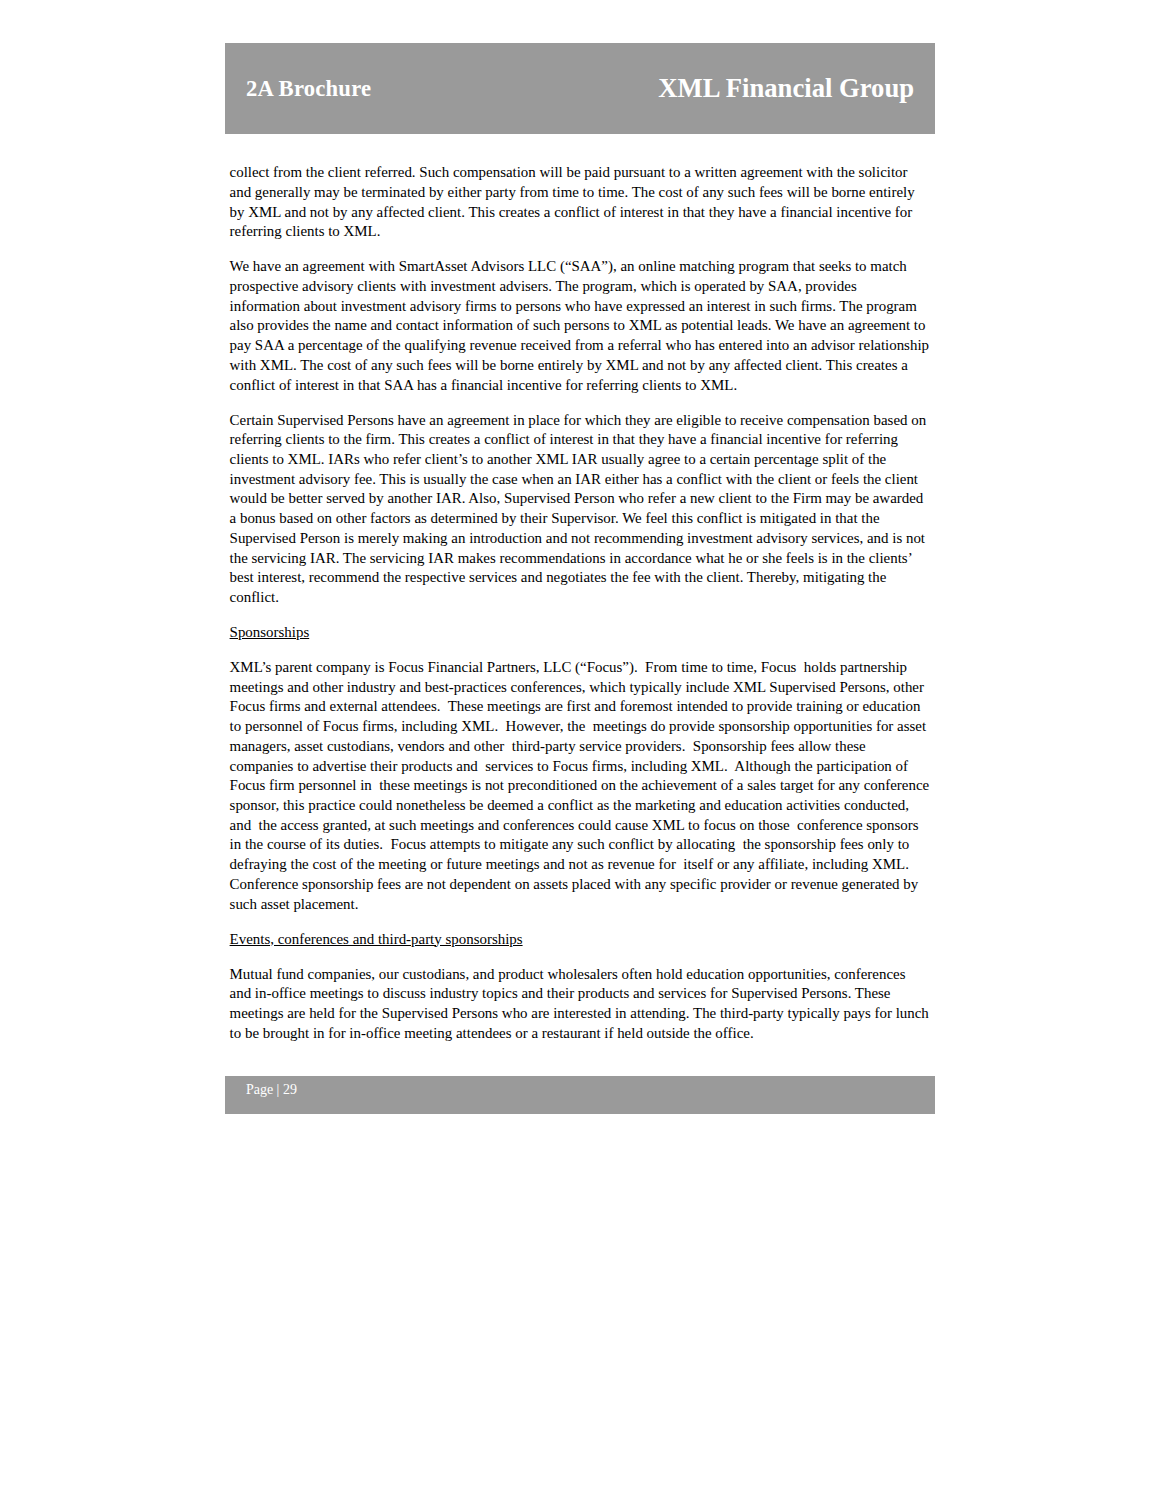2A Brochure
XML Financial Group
collect from the client referred. Such compensation will be paid pursuant to a written agreement with the solicitor and generally may be terminated by either party from time to time. The cost of any such fees will be borne entirely by XML and not by any affected client. This creates a conflict of interest in that they have a financial incentive for referring clients to XML.
We have an agreement with SmartAsset Advisors LLC (“SAA”), an online matching program that seeks to match prospective advisory clients with investment advisers. The program, which is operated by SAA, provides information about investment advisory firms to persons who have expressed an interest in such firms. The program also provides the name and contact information of such persons to XML as potential leads. We have an agreement to pay SAA a percentage of the qualifying revenue received from a referral who has entered into an advisor relationship with XML. The cost of any such fees will be borne entirely by XML and not by any affected client. This creates a conflict of interest in that SAA has a financial incentive for referring clients to XML.
Certain Supervised Persons have an agreement in place for which they are eligible to receive compensation based on referring clients to the firm. This creates a conflict of interest in that they have a financial incentive for referring clients to XML. IARs who refer client’s to another XML IAR usually agree to a certain percentage split of the investment advisory fee. This is usually the case when an IAR either has a conflict with the client or feels the client would be better served by another IAR. Also, Supervised Person who refer a new client to the Firm may be awarded a bonus based on other factors as determined by their Supervisor. We feel this conflict is mitigated in that the Supervised Person is merely making an introduction and not recommending investment advisory services, and is not the servicing IAR. The servicing IAR makes recommendations in accordance what he or she feels is in the clients’ best interest, recommend the respective services and negotiates the fee with the client. Thereby, mitigating the conflict.
Sponsorships
XML’s parent company is Focus Financial Partners, LLC (“Focus”). From time to time, Focus holds partnership meetings and other industry and best-practices conferences, which typically include XML Supervised Persons, other Focus firms and external attendees. These meetings are first and foremost intended to provide training or education to personnel of Focus firms, including XML. However, the meetings do provide sponsorship opportunities for asset managers, asset custodians, vendors and other third-party service providers. Sponsorship fees allow these companies to advertise their products and services to Focus firms, including XML. Although the participation of Focus firm personnel in these meetings is not preconditioned on the achievement of a sales target for any conference sponsor, this practice could nonetheless be deemed a conflict as the marketing and education activities conducted, and the access granted, at such meetings and conferences could cause XML to focus on those conference sponsors in the course of its duties. Focus attempts to mitigate any such conflict by allocating the sponsorship fees only to defraying the cost of the meeting or future meetings and not as revenue for itself or any affiliate, including XML. Conference sponsorship fees are not dependent on assets placed with any specific provider or revenue generated by such asset placement.
Events, conferences and third-party sponsorships
Mutual fund companies, our custodians, and product wholesalers often hold education opportunities, conferences and in-office meetings to discuss industry topics and their products and services for Supervised Persons. These meetings are held for the Supervised Persons who are interested in attending. The third-party typically pays for lunch to be brought in for in-office meeting attendees or a restaurant if held outside the office.
Page | 29